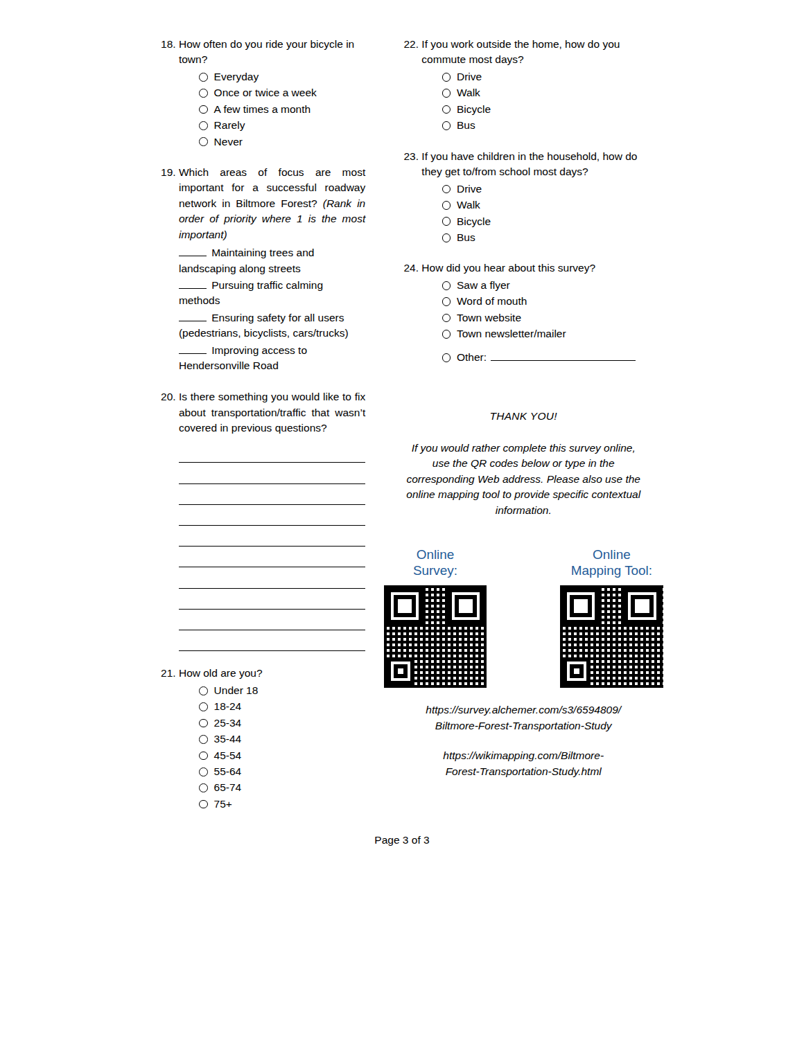18.
How often do you ride your bicycle in town?
Everyday
Once or twice a week
A few times a month
Rarely
Never
19.
Which areas of focus are most important for a successful roadway network in Biltmore Forest? (Rank in order of priority where 1 is the most important)
Maintaining trees and landscaping along streets
Pursuing traffic calming methods
Ensuring safety for all users (pedestrians, bicyclists, cars/trucks)
Improving access to Hendersonville Road
20.
Is there something you would like to fix about transportation/traffic that wasn’t covered in previous questions?
21.
How old are you?
Under 18
18-24
25-34
35-44
45-54
55-64
65-74
75+
22.
If you work outside the home, how do you commute most days?
Drive
Walk
Bicycle
Bus
23.
If you have children in the household, how do they get to/from school most days?
Drive
Walk
Bicycle
Bus
24.
How did you hear about this survey?
Saw a flyer
Word of mouth
Town website
Town newsletter/mailer
Other:
THANK YOU!
If you would rather complete this survey online, use the QR codes below or type in the corresponding Web address. Please also use the online mapping tool to provide specific contextual information.
Online
Survey:
Online
Mapping Tool:
https://survey.alchemer.com/s3/6594809/
Biltmore-Forest-Transportation-Study
https://wikimapping.com/Biltmore-
Forest-Transportation-Study.html
Page 3 of 3